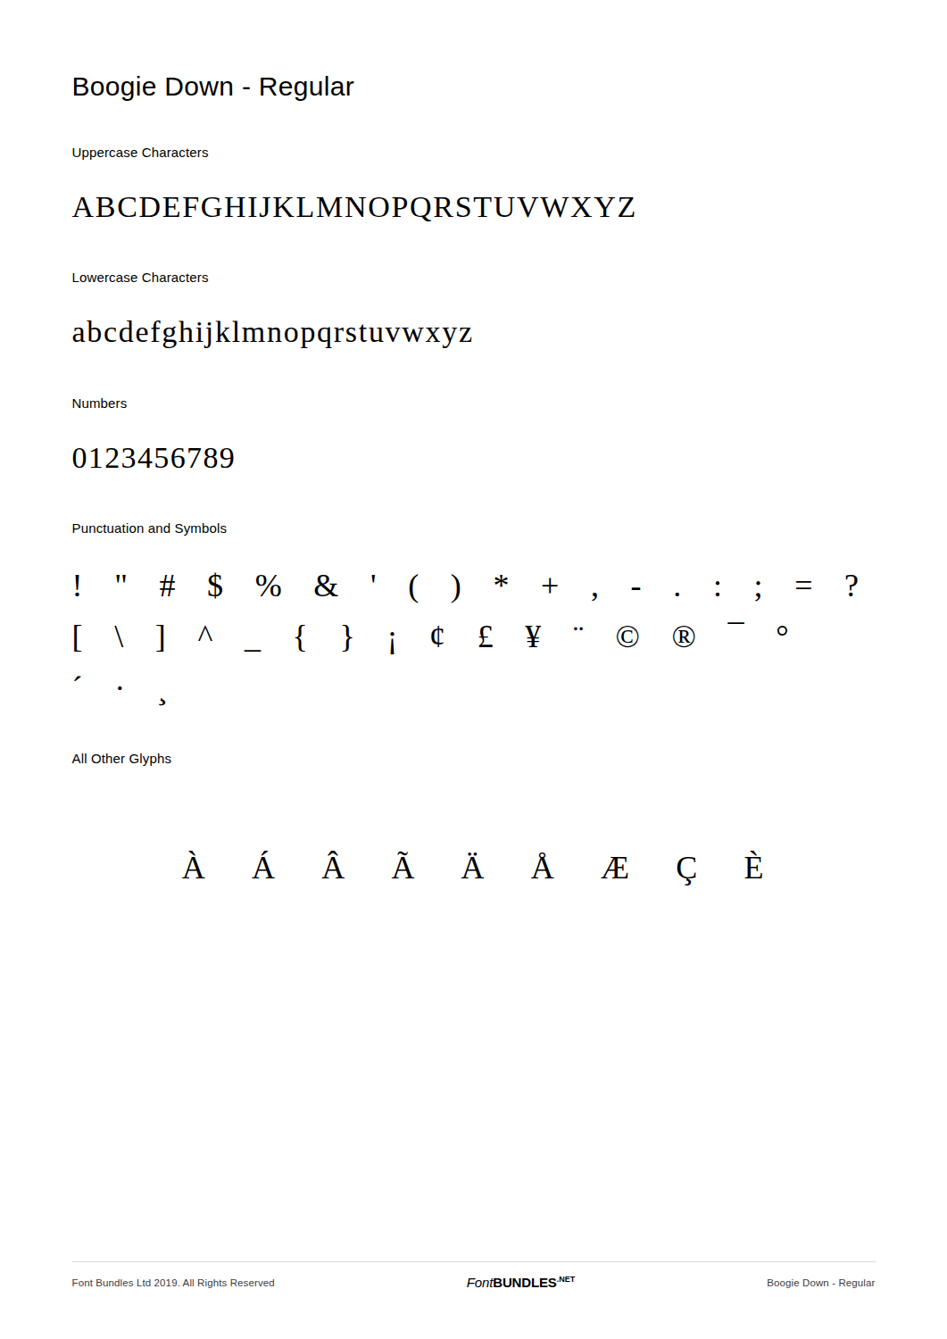Boogie Down - Regular
Uppercase Characters
ABCDEFGHIJKLMNOPQRSTUVWXYZ
Lowercase Characters
abcdefghijklmnopqrstuvwxyz
Numbers
0123456789
Punctuation and Symbols
! " # $ % & ' ( ) * + , - . : ; = ? [ \ ] ^ _ { } ¡ ¢ £ ¥ ¨ © ® ¯ ° ´ · ¸
All Other Glyphs
À Á Â Ã Ä Å Æ Ç È
Font Bundles Ltd 2019. All Rights Reserved
Font BUNDLES.NET
Boogie Down - Regular